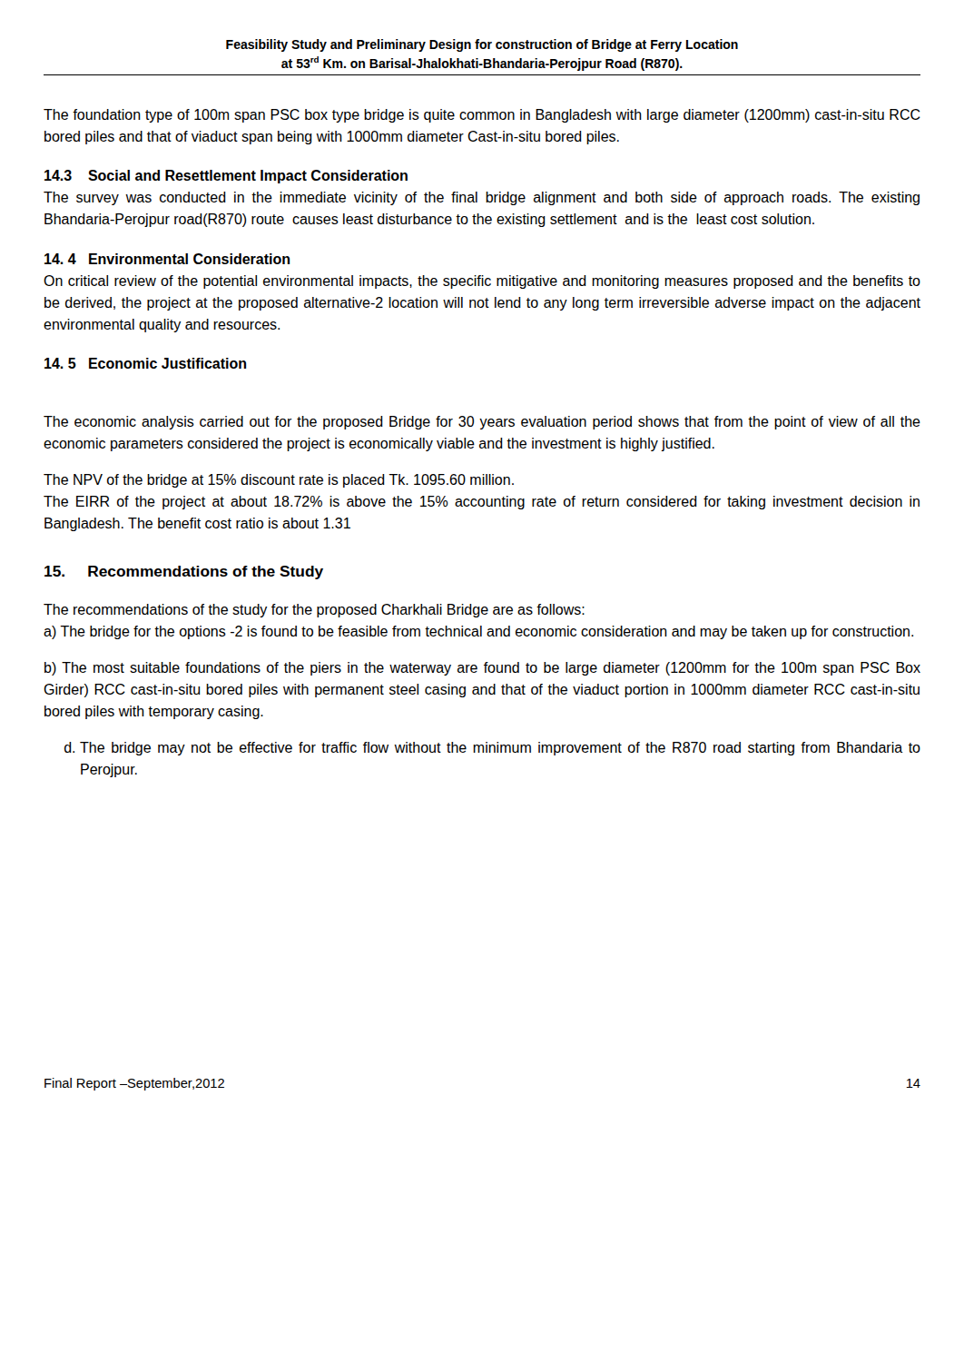Feasibility Study and Preliminary Design for construction of Bridge at Ferry Location at 53rd Km. on Barisal-Jhalokhati-Bhandaria-Perojpur Road (R870).
The foundation type of 100m span PSC box type bridge is quite common in Bangladesh with large diameter (1200mm) cast-in-situ RCC bored piles and that of viaduct span being with 1000mm diameter Cast-in-situ bored piles.
14.3 Social and Resettlement Impact Consideration
The survey was conducted in the immediate vicinity of the final bridge alignment and both side of approach roads. The existing Bhandaria-Perojpur road(R870) route causes least disturbance to the existing settlement and is the least cost solution.
14. 4 Environmental Consideration
On critical review of the potential environmental impacts, the specific mitigative and monitoring measures proposed and the benefits to be derived, the project at the proposed alternative-2 location will not lend to any long term irreversible adverse impact on the adjacent environmental quality and resources.
14. 5 Economic Justification
The economic analysis carried out for the proposed Bridge for 30 years evaluation period shows that from the point of view of all the economic parameters considered the project is economically viable and the investment is highly justified.
The NPV of the bridge at 15% discount rate is placed Tk. 1095.60 million.
The EIRR of the project at about 18.72% is above the 15% accounting rate of return considered for taking investment decision in Bangladesh. The benefit cost ratio is about 1.31
15. Recommendations of the Study
The recommendations of the study for the proposed Charkhali Bridge are as follows:
a) The bridge for the options -2 is found to be feasible from technical and economic consideration and may be taken up for construction.
b) The most suitable foundations of the piers in the waterway are found to be large diameter (1200mm for the 100m span PSC Box Girder) RCC cast-in-situ bored piles with permanent steel casing and that of the viaduct portion in 1000mm diameter RCC cast-in-situ bored piles with temporary casing.
The bridge may not be effective for traffic flow without the minimum improvement of the R870 road starting from Bhandaria to Perojpur.
Final Report –September,2012 14